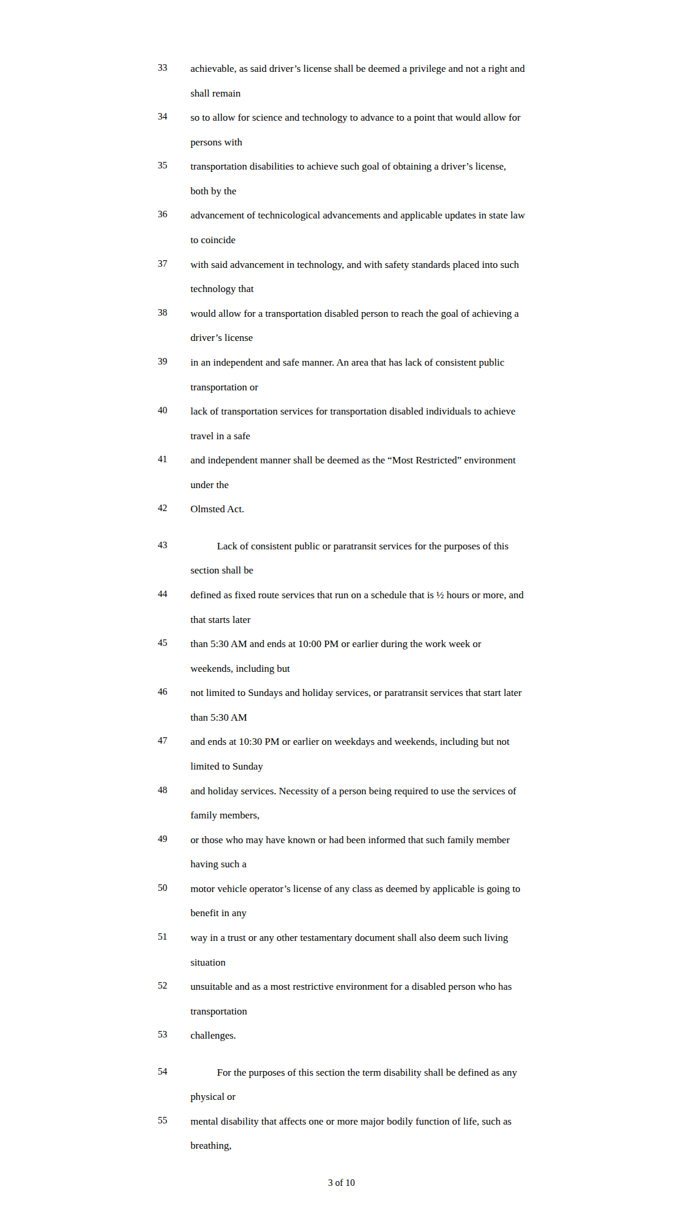33 achievable, as said driver’s license shall be deemed a privilege and not a right and shall remain
34 so to allow for science and technology to advance to a point that would allow for persons with
35 transportation disabilities to achieve such goal of obtaining a driver’s license, both by the
36 advancement of technicological advancements and applicable updates in state law to coincide
37 with said advancement in technology, and with safety standards placed into such technology that
38 would allow for a transportation disabled person to reach the goal of achieving a driver’s license
39 in an independent and safe manner. An area that has lack of consistent public transportation or
40 lack of transportation services for transportation disabled individuals to achieve travel in a safe
41 and independent manner shall be deemed as the “Most Restricted” environment under the
42 Olmsted Act.
43 Lack of consistent public or paratransit services for the purposes of this section shall be
44 defined as fixed route services that run on a schedule that is ½ hours or more, and that starts later
45 than 5:30 AM and ends at 10:00 PM or earlier during the work week or weekends, including but
46 not limited to Sundays and holiday services, or paratransit services that start later than 5:30 AM
47 and ends at 10:30 PM or earlier on weekdays and weekends, including but not limited to Sunday
48 and holiday services. Necessity of a person being required to use the services of family members,
49 or those who may have known or had been informed that such family member having such a
50 motor vehicle operator’s license of any class as deemed by applicable is going to benefit in any
51 way in a trust or any other testamentary document shall also deem such living situation
52 unsuitable and as a most restrictive environment for a disabled person who has transportation
53 challenges.
54 For the purposes of this section the term disability shall be defined as any physical or
55 mental disability that affects one or more major bodily function of life, such as breathing,
3 of 10